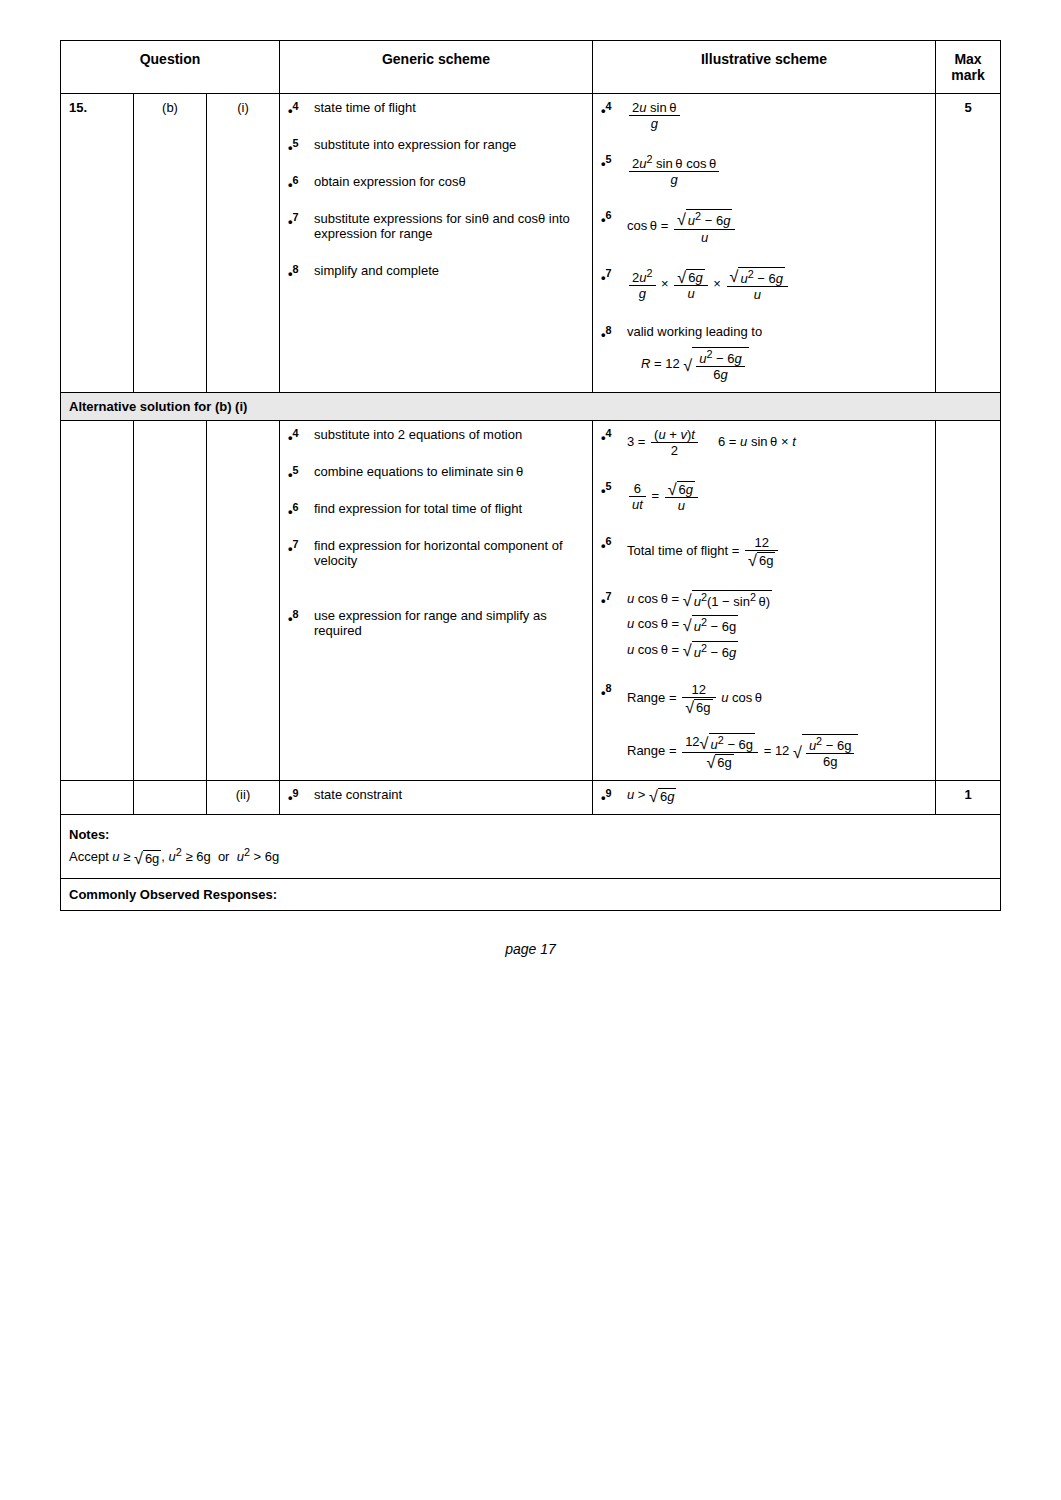| Question | Generic scheme | Illustrative scheme | Max mark |
| --- | --- | --- | --- |
| 15. | (b) | (i) | • 4 state time of flight • 5 substitute into expression for range • 6 obtain expression for cosθ • 7 substitute expressions for sinθ and cosθ into expression for range • 8 simplify and complete | • 4 2 u sin θ g • 5 2 u 2 sin θ cos θ g • 6 cos θ = √ u 2 − 6 g u • 7 2 u 2 g × √ 6 g u × √ u 2 − 6 g u • 8 valid working leading to R = 12 √ u 2 − 6 g 6 g | 5 |
| Alternative solution for (b) (i) |
| | | | • 4 substitute into 2 equations of motion • 5 combine equations to eliminate sin θ • 6 find expression for total time of flight • 7 find expression for horizontal component of velocity • 8 use expression for range and simplify as required | • 4 3 = ( u + v ) t 2 6 = u sin θ × t • 5 6 ut = √ 6 g u • 6 Total time of flight = 12 √ 6g • 7 u cos θ = √ u 2 (1 − sin 2 θ) u cos θ = √ u 2 − 6g u cos θ = √ u 2 − 6 g • 8 Range = 12 √ 6g u cos θ Range = 12 √ u 2 − 6g √ 6g = 12 √ u 2 − 6g 6g | |
| | | (ii) | • 9 state constraint | • 9 u > √ 6 g | 1 |
Notes:
Accept u ≥ √6g, u2 ≥ 6g or u2 > 6g
Commonly Observed Responses:
page 17